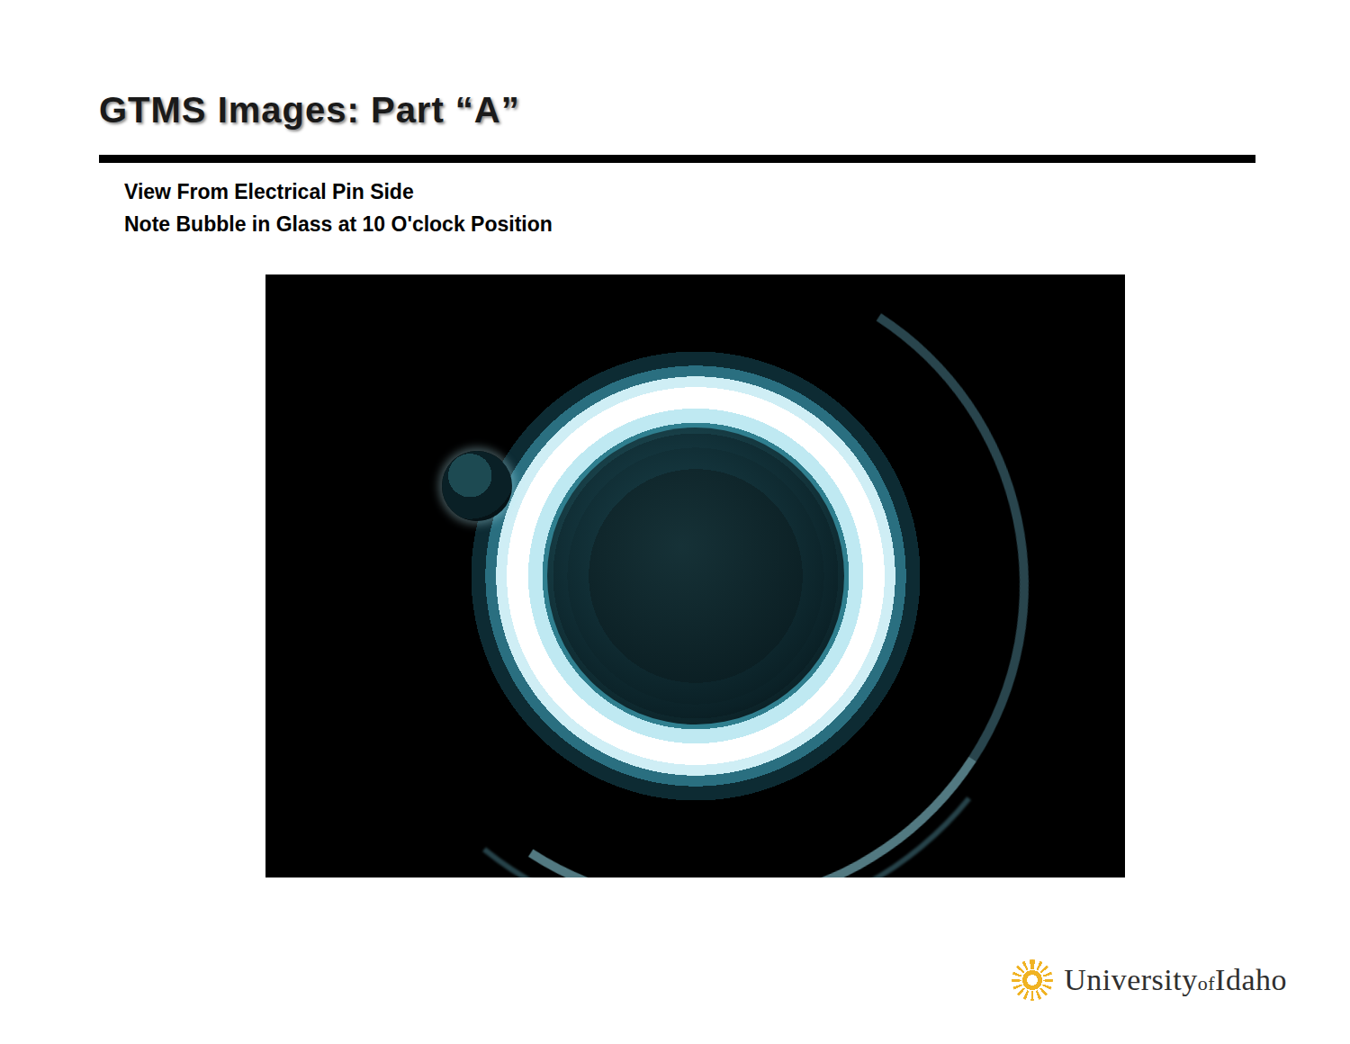GTMS Images: Part “A”
View From Electrical Pin Side
Note Bubble in Glass at 10 O'clock Position
Universityof Idaho